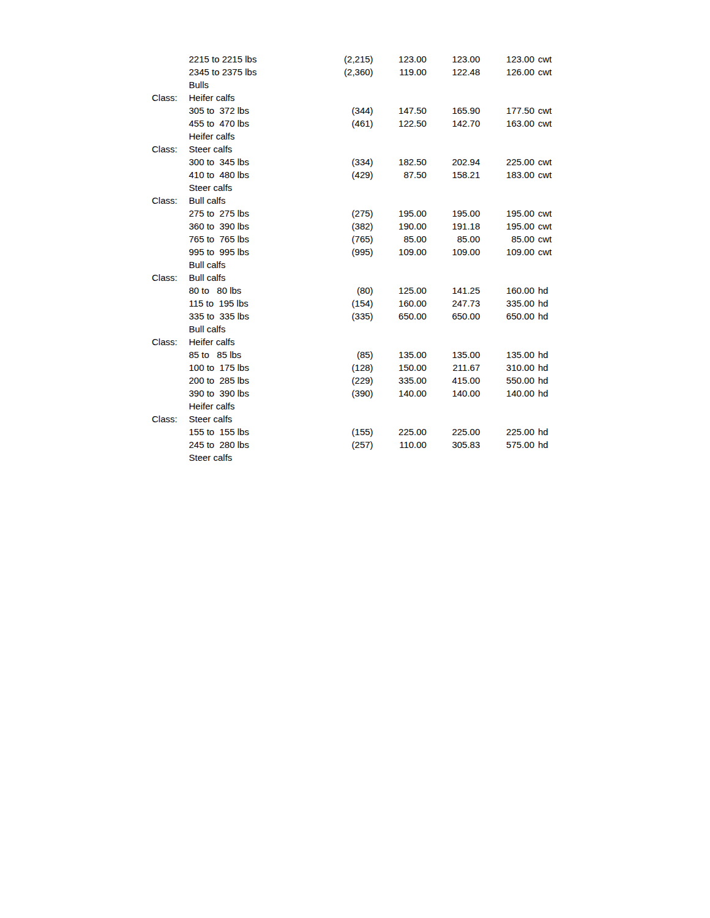| | 2215 to 2215 lbs | (2,215) | 123.00 | 123.00 | 123.00 cwt |
| | 2345 to 2375 lbs | (2,360) | 119.00 | 122.48 | 126.00 cwt |
| | Bulls | | | | |
| Class: | Heifer calfs | | | | |
| | 305 to 372 lbs | (344) | 147.50 | 165.90 | 177.50 cwt |
| | 455 to 470 lbs | (461) | 122.50 | 142.70 | 163.00 cwt |
| | Heifer calfs | | | | |
| Class: | Steer calfs | | | | |
| | 300 to 345 lbs | (334) | 182.50 | 202.94 | 225.00 cwt |
| | 410 to 480 lbs | (429) | 87.50 | 158.21 | 183.00 cwt |
| | Steer calfs | | | | |
| Class: | Bull calfs | | | | |
| | 275 to 275 lbs | (275) | 195.00 | 195.00 | 195.00 cwt |
| | 360 to 390 lbs | (382) | 190.00 | 191.18 | 195.00 cwt |
| | 765 to 765 lbs | (765) | 85.00 | 85.00 | 85.00 cwt |
| | 995 to 995 lbs | (995) | 109.00 | 109.00 | 109.00 cwt |
| | Bull calfs | | | | |
| Class: | Bull calfs | | | | |
| | 80 to 80 lbs | (80) | 125.00 | 141.25 | 160.00 hd |
| | 115 to 195 lbs | (154) | 160.00 | 247.73 | 335.00 hd |
| | 335 to 335 lbs | (335) | 650.00 | 650.00 | 650.00 hd |
| | Bull calfs | | | | |
| Class: | Heifer calfs | | | | |
| | 85 to 85 lbs | (85) | 135.00 | 135.00 | 135.00 hd |
| | 100 to 175 lbs | (128) | 150.00 | 211.67 | 310.00 hd |
| | 200 to 285 lbs | (229) | 335.00 | 415.00 | 550.00 hd |
| | 390 to 390 lbs | (390) | 140.00 | 140.00 | 140.00 hd |
| | Heifer calfs | | | | |
| Class: | Steer calfs | | | | |
| | 155 to 155 lbs | (155) | 225.00 | 225.00 | 225.00 hd |
| | 245 to 280 lbs | (257) | 110.00 | 305.83 | 575.00 hd |
| | Steer calfs | | | | |